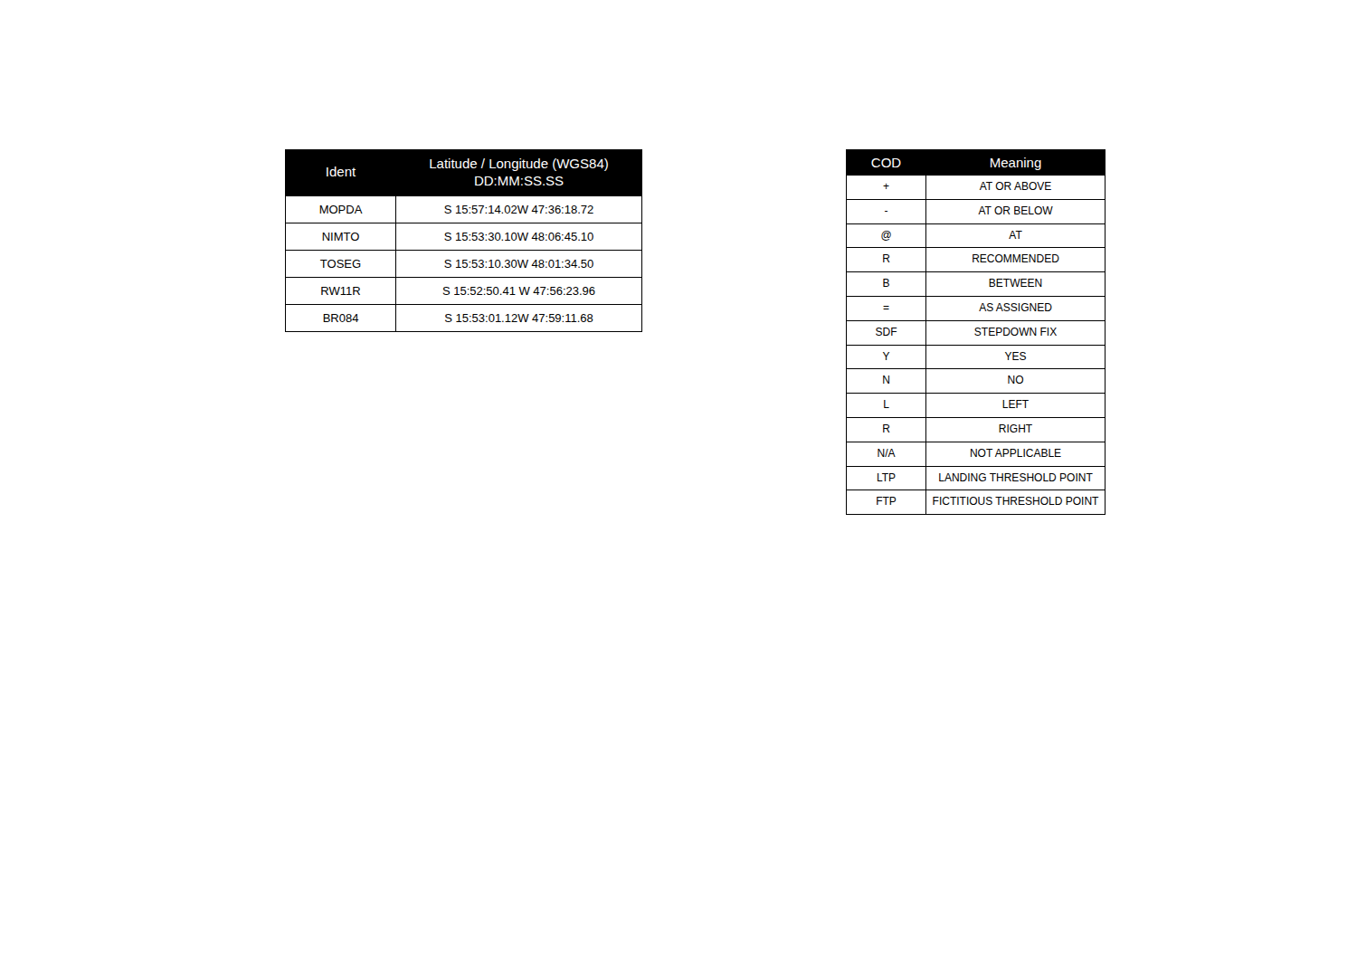| Ident | Latitude / Longitude (WGS84) DD:MM:SS.SS |
| --- | --- |
| MOPDA | S 15:57:14.02W 47:36:18.72 |
| NIMTO | S 15:53:30.10W 48:06:45.10 |
| TOSEG | S 15:53:10.30W 48:01:34.50 |
| RW11R | S 15:52:50.41 W 47:56:23.96 |
| BR084 | S 15:53:01.12W 47:59:11.68 |
| COD | Meaning |
| --- | --- |
| + | AT OR ABOVE |
| - | AT OR BELOW |
| @ | AT |
| R | RECOMMENDED |
| B | BETWEEN |
| = | AS ASSIGNED |
| SDF | STEPDOWN FIX |
| Y | YES |
| N | NO |
| L | LEFT |
| R | RIGHT |
| N/A | NOT APPLICABLE |
| LTP | LANDING THRESHOLD POINT |
| FTP | FICTITIOUS THRESHOLD POINT |